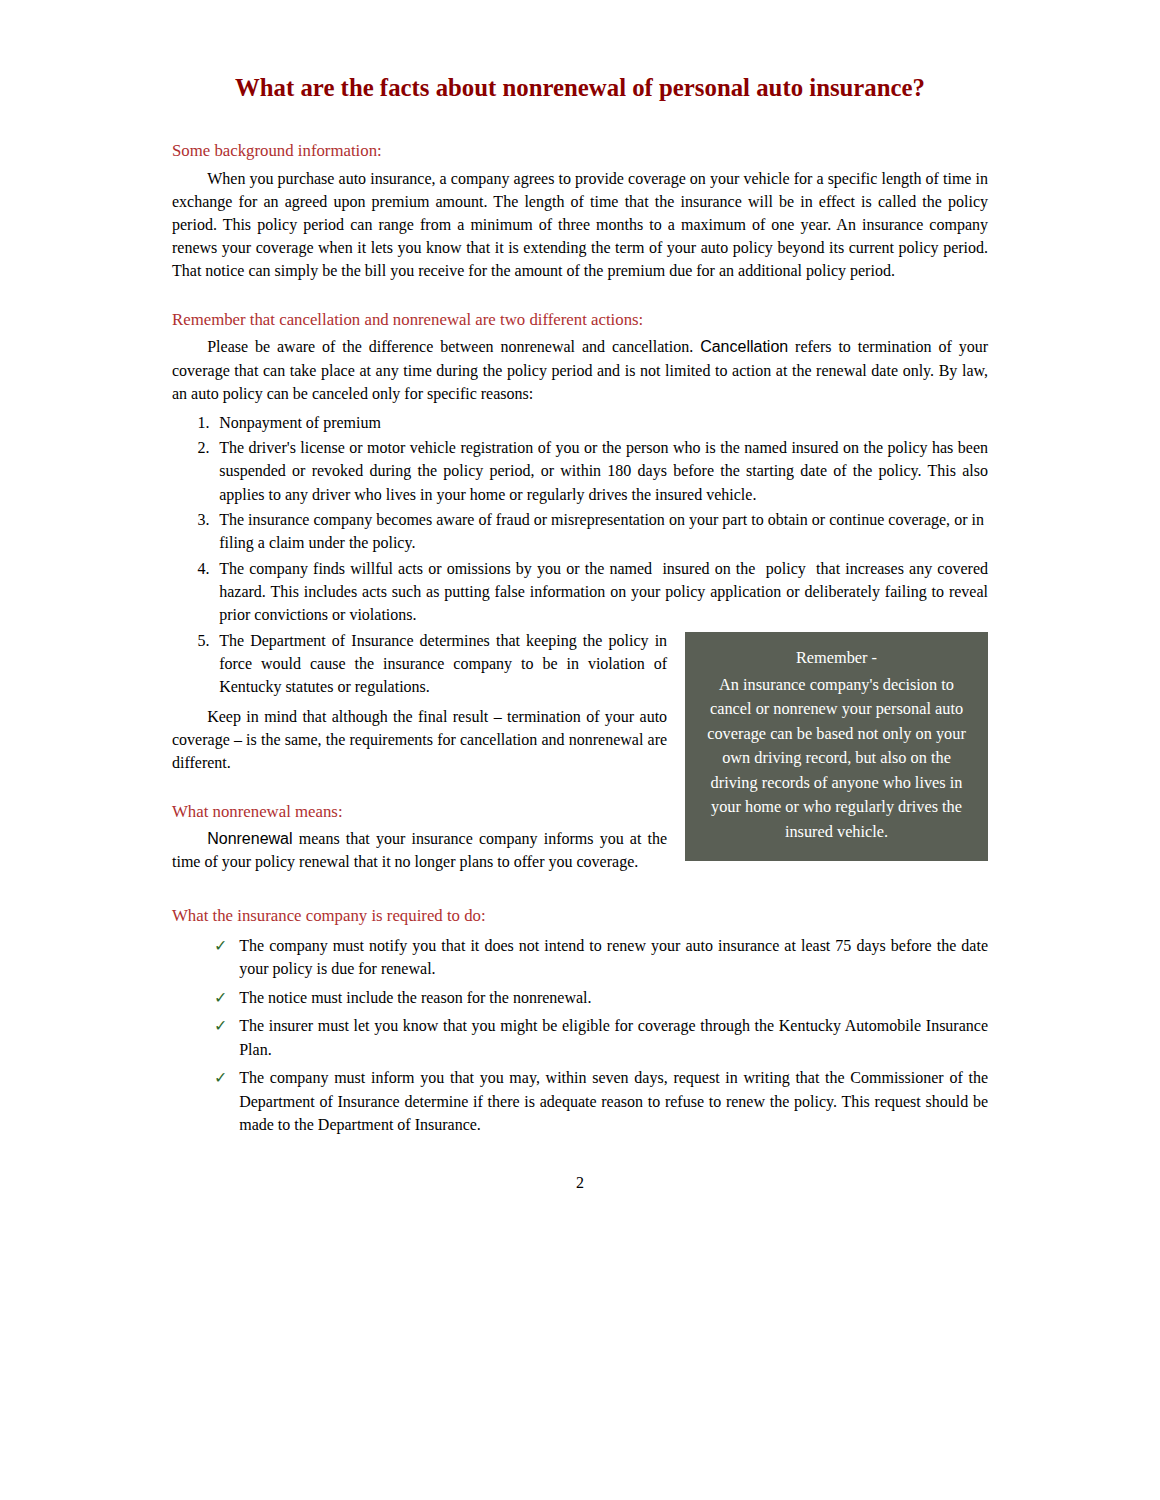What are the facts about nonrenewal of personal auto insurance?
Some background information:
When you purchase auto insurance, a company agrees to provide coverage on your vehicle for a specific length of time in exchange for an agreed upon premium amount. The length of time that the insurance will be in effect is called the policy period. This policy period can range from a minimum of three months to a maximum of one year. An insurance company renews your coverage when it lets you know that it is extending the term of your auto policy beyond its current policy period. That notice can simply be the bill you receive for the amount of the premium due for an additional policy period.
Remember that cancellation and nonrenewal are two different actions:
Please be aware of the difference between nonrenewal and cancellation. Cancellation refers to termination of your coverage that can take place at any time during the policy period and is not limited to action at the renewal date only. By law, an auto policy can be canceled only for specific reasons:
Nonpayment of premium
The driver's license or motor vehicle registration of you or the person who is the named insured on the policy has been suspended or revoked during the policy period, or within 180 days before the starting date of the policy. This also applies to any driver who lives in your home or regularly drives the insured vehicle.
The insurance company becomes aware of fraud or misrepresentation on your part to obtain or continue coverage, or in filing a claim under the policy.
The company finds willful acts or omissions by you or the named insured on the policy that increases any covered hazard. This includes acts such as putting false information on your policy application or deliberately failing to reveal prior convictions or violations.
Remember - An insurance company's decision to cancel or nonrenew your personal auto coverage can be based not only on your own driving record, but also on the driving records of anyone who lives in your home or who regularly drives the insured vehicle.
The Department of Insurance determines that keeping the policy in force would cause the insurance company to be in violation of Kentucky statutes or regulations.
Keep in mind that although the final result – termination of your auto coverage – is the same, the requirements for cancellation and nonrenewal are different.
What nonrenewal means:
Nonrenewal means that your insurance company informs you at the time of your policy renewal that it no longer plans to offer you coverage.
What the insurance company is required to do:
The company must notify you that it does not intend to renew your auto insurance at least 75 days before the date your policy is due for renewal.
The notice must include the reason for the nonrenewal.
The insurer must let you know that you might be eligible for coverage through the Kentucky Automobile Insurance Plan.
The company must inform you that you may, within seven days, request in writing that the Commissioner of the Department of Insurance determine if there is adequate reason to refuse to renew the policy. This request should be made to the Department of Insurance.
2